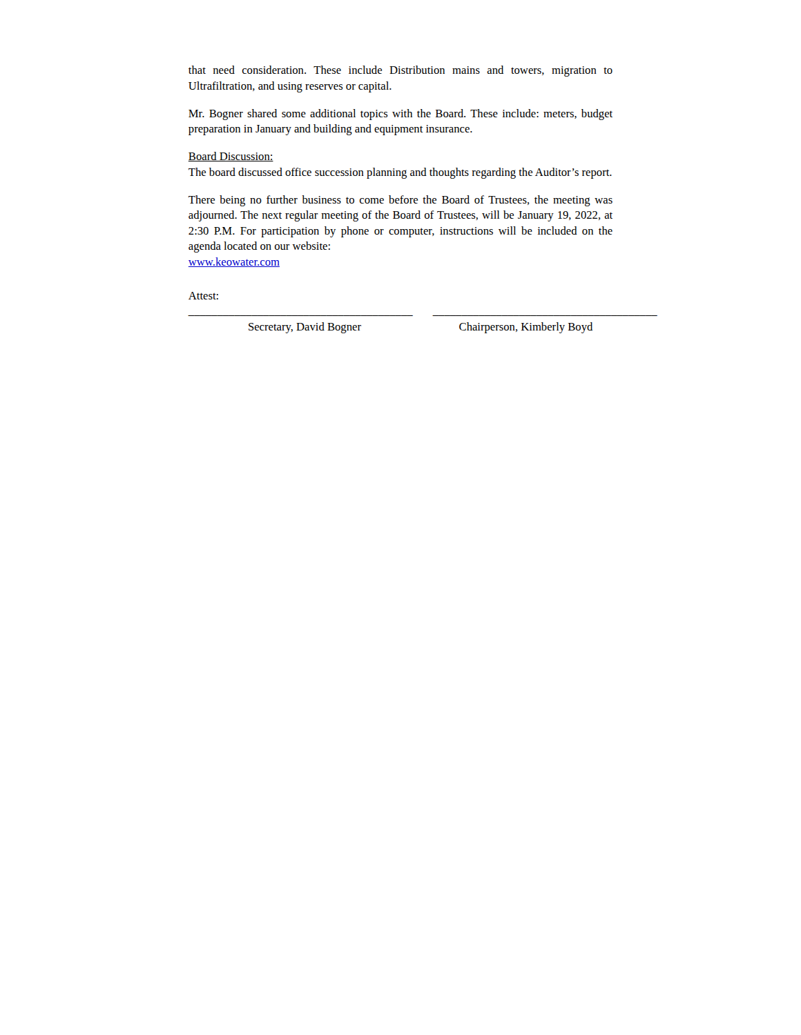that need consideration. These include Distribution mains and towers, migration to Ultrafiltration, and using reserves or capital.
Mr. Bogner shared some additional topics with the Board. These include: meters, budget preparation in January and building and equipment insurance.
Board Discussion:
The board discussed office succession planning and thoughts regarding the Auditor’s report.
There being no further business to come before the Board of Trustees, the meeting was adjourned. The next regular meeting of the Board of Trustees, will be January 19, 2022, at 2:30 P.M. For participation by phone or computer, instructions will be included on the agenda located on our website:
www.keowater.com
Attest: _______________________________________ _______________________________________
Secretary, David Bogner Chairperson, Kimberly Boyd